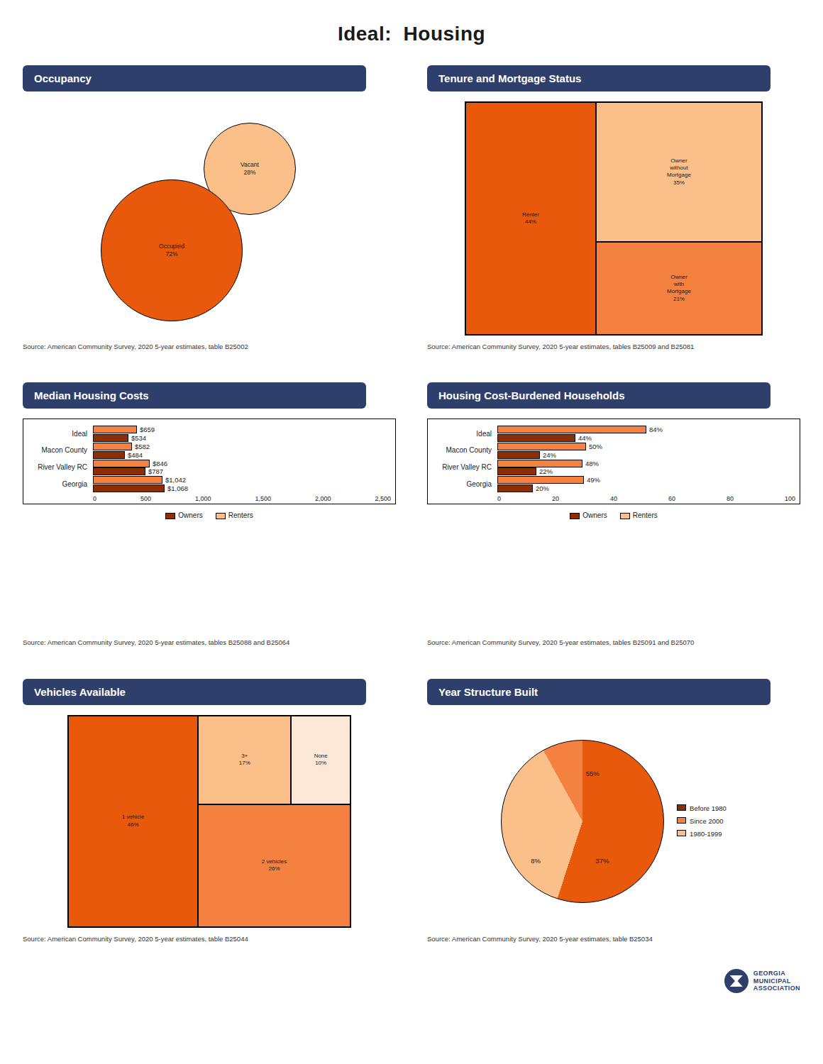Ideal: Housing
Occupancy
Vacant
28%
Occupied
72%
Source: American Community Survey, 2020 5-year estimates, table B25002
Tenure and Mortgage Status
Renter
44%
Owner
without
Mortgage
35%
Owner
with
Mortgage
21%
Source: American Community Survey, 2020 5-year estimates, tables B25009 and B25081
Median Housing Costs
| Ideal | $659 |
| $534 |
| Macon County | $582 |
| $484 |
| River Valley RC | $846 |
| $787 |
| Georgia | $1,042 |
| $1,068 |
05001,0001,5002,0002,500
Owners Renters
Source: American Community Survey, 2020 5-year estimates, tables B25088 and B25064
Housing Cost-Burdened Households
| Ideal | 84% |
| 44% |
| Macon County | 50% |
| 24% |
| River Valley RC | 48% |
| 22% |
| Georgia | 49% |
| 20% |
020406080100
Owners Renters
Source: American Community Survey, 2020 5-year estimates, tables B25091 and B25070
Vehicles Available
1 vehicle
46%
3+
17%
None
10%
2 vehicles
26%
Source: American Community Survey, 2020 5-year estimates, table B25044
Year Structure Built
55% 37% 8%
Before 1980
Since 2000
1980-1999
Source: American Community Survey, 2020 5-year estimates, table B25034
GEORGIA
MUNICIPAL
ASSOCIATION